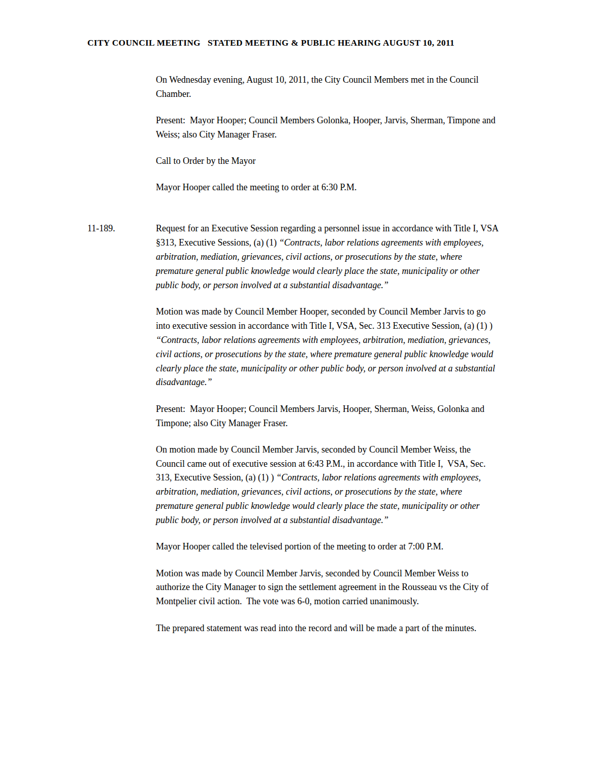CITY COUNCIL MEETING STATED MEETING & PUBLIC HEARING AUGUST 10, 2011
On Wednesday evening, August 10, 2011, the City Council Members met in the Council Chamber.
Present: Mayor Hooper; Council Members Golonka, Hooper, Jarvis, Sherman, Timpone and Weiss; also City Manager Fraser.
Call to Order by the Mayor
Mayor Hooper called the meeting to order at 6:30 P.M.
11-189.
Request for an Executive Session regarding a personnel issue in accordance with Title I, VSA §313, Executive Sessions, (a) (1) “Contracts, labor relations agreements with employees, arbitration, mediation, grievances, civil actions, or prosecutions by the state, where premature general public knowledge would clearly place the state, municipality or other public body, or person involved at a substantial disadvantage.”
Motion was made by Council Member Hooper, seconded by Council Member Jarvis to go into executive session in accordance with Title I, VSA, Sec. 313 Executive Session, (a) (1) ) “Contracts, labor relations agreements with employees, arbitration, mediation, grievances, civil actions, or prosecutions by the state, where premature general public knowledge would clearly place the state, municipality or other public body, or person involved at a substantial disadvantage.”
Present: Mayor Hooper; Council Members Jarvis, Hooper, Sherman, Weiss, Golonka and Timpone; also City Manager Fraser.
On motion made by Council Member Jarvis, seconded by Council Member Weiss, the Council came out of executive session at 6:43 P.M., in accordance with Title I, VSA, Sec. 313, Executive Session, (a) (1) ) “Contracts, labor relations agreements with employees, arbitration, mediation, grievances, civil actions, or prosecutions by the state, where premature general public knowledge would clearly place the state, municipality or other public body, or person involved at a substantial disadvantage.”
Mayor Hooper called the televised portion of the meeting to order at 7:00 P.M.
Motion was made by Council Member Jarvis, seconded by Council Member Weiss to authorize the City Manager to sign the settlement agreement in the Rousseau vs the City of Montpelier civil action. The vote was 6-0, motion carried unanimously.
The prepared statement was read into the record and will be made a part of the minutes.